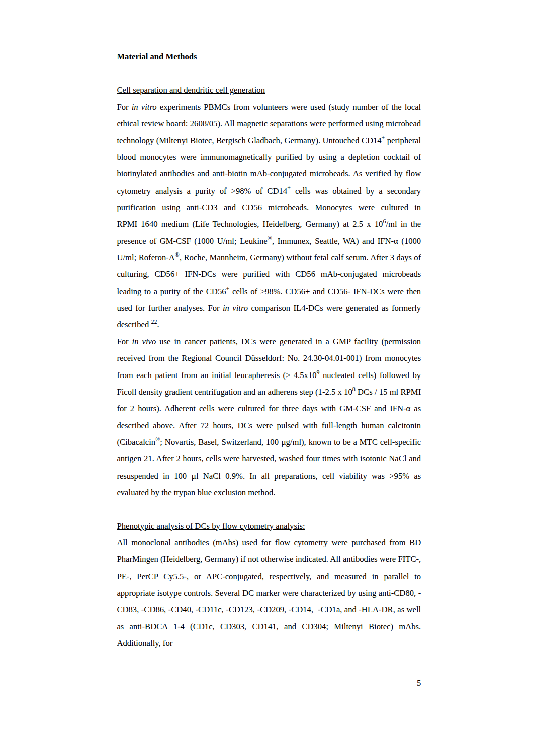Material and Methods
Cell separation and dendritic cell generation
For in vitro experiments PBMCs from volunteers were used (study number of the local ethical review board: 2608/05). All magnetic separations were performed using microbead technology (Miltenyi Biotec, Bergisch Gladbach, Germany). Untouched CD14+ peripheral blood monocytes were immunomagnetically purified by using a depletion cocktail of biotinylated antibodies and anti-biotin mAb-conjugated microbeads. As verified by flow cytometry analysis a purity of >98% of CD14+ cells was obtained by a secondary purification using anti-CD3 and CD56 microbeads. Monocytes were cultured in RPMI 1640 medium (Life Technologies, Heidelberg, Germany) at 2.5 x 106/ml in the presence of GM-CSF (1000 U/ml; Leukine®, Immunex, Seattle, WA) and IFN-α (1000 U/ml; Roferon-A®, Roche, Mannheim, Germany) without fetal calf serum. After 3 days of culturing, CD56+ IFN-DCs were purified with CD56 mAb-conjugated microbeads leading to a purity of the CD56+ cells of ≥98%. CD56+ and CD56- IFN-DCs were then used for further analyses. For in vitro comparison IL4-DCs were generated as formerly described 22.
For in vivo use in cancer patients, DCs were generated in a GMP facility (permission received from the Regional Council Düsseldorf: No. 24.30-04.01-001) from monocytes from each patient from an initial leucapheresis (≥ 4.5x109 nucleated cells) followed by Ficoll density gradient centrifugation and an adherens step (1-2.5 x 108 DCs / 15 ml RPMI for 2 hours). Adherent cells were cultured for three days with GM-CSF and IFN-α as described above. After 72 hours, DCs were pulsed with full-length human calcitonin (Cibacalcin®; Novartis, Basel, Switzerland, 100 µg/ml), known to be a MTC cell-specific antigen 21. After 2 hours, cells were harvested, washed four times with isotonic NaCl and resuspended in 100 µl NaCl 0.9%. In all preparations, cell viability was >95% as evaluated by the trypan blue exclusion method.
Phenotypic analysis of DCs by flow cytometry analysis:
All monoclonal antibodies (mAbs) used for flow cytometry were purchased from BD PharMingen (Heidelberg, Germany) if not otherwise indicated. All antibodies were FITC-, PE-, PerCP Cy5.5-, or APC-conjugated, respectively, and measured in parallel to appropriate isotype controls. Several DC marker were characterized by using anti-CD80, -CD83, -CD86, -CD40, -CD11c, -CD123, -CD209, -CD14, -CD1a, and -HLA-DR, as well as anti-BDCA 1-4 (CD1c, CD303, CD141, and CD304; Miltenyi Biotec) mAbs. Additionally, for
5